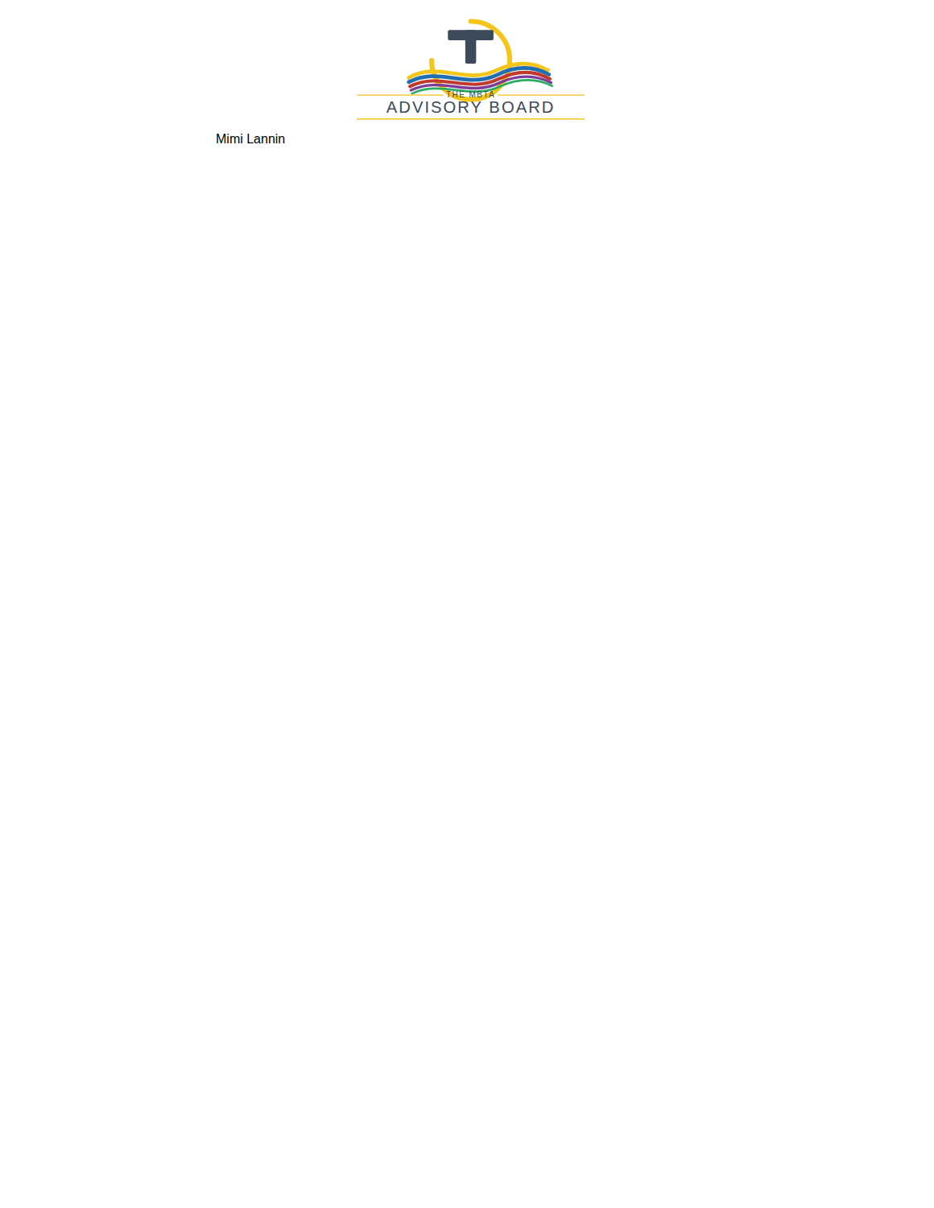THE MBTA ADVISORY BOARD
Mimi Lannin